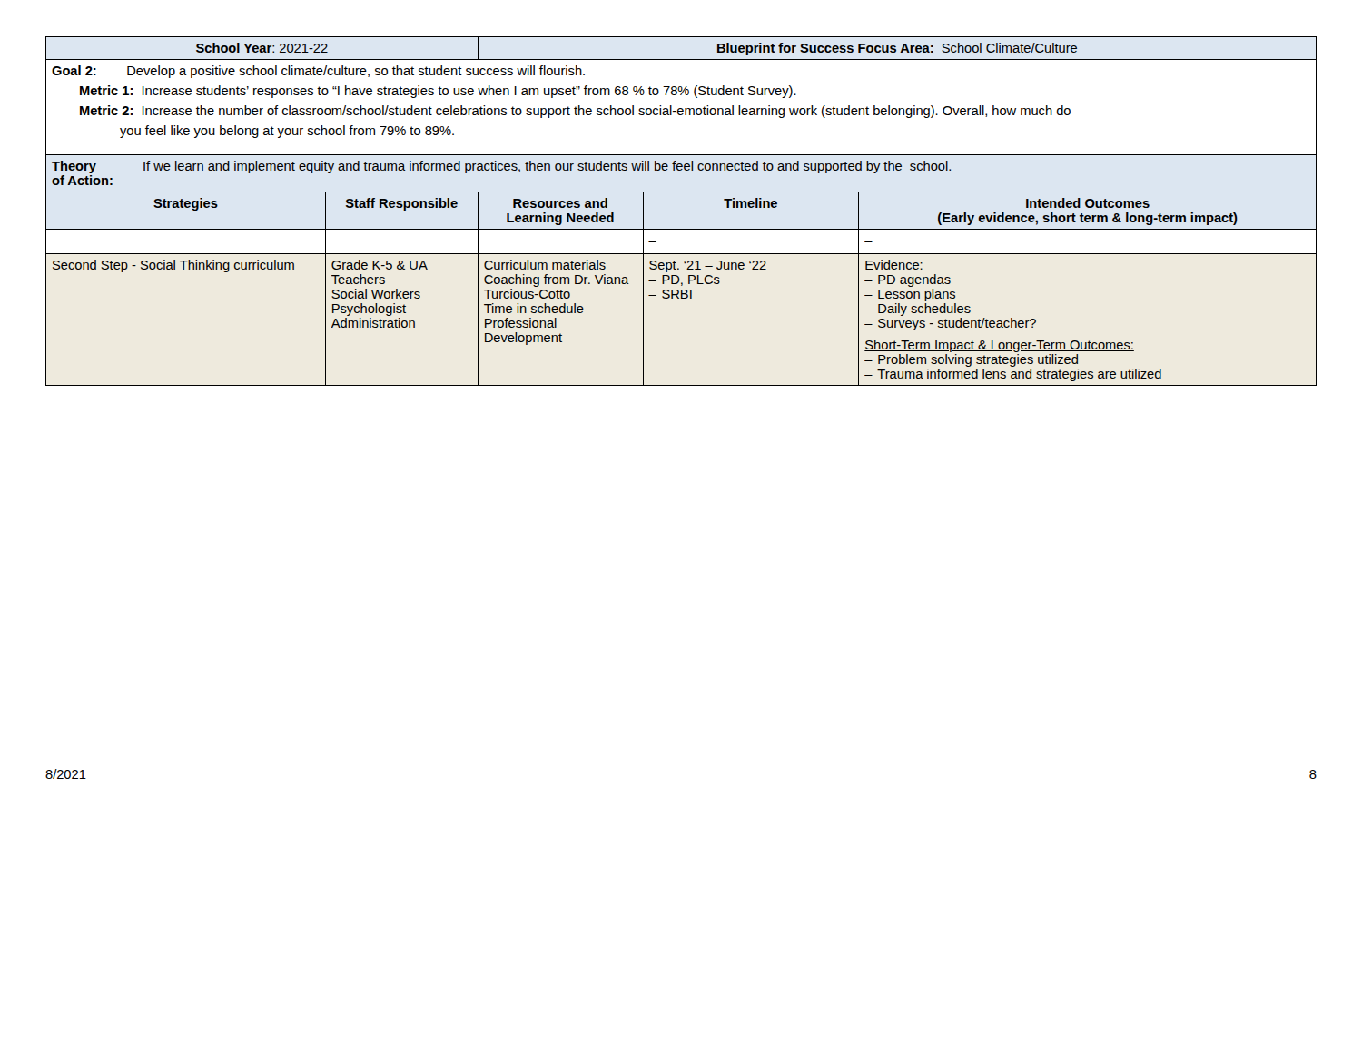| School Year : 2021-22 | Blueprint for Success Focus Area: School Climate/Culture |
| Goal 2: Develop a positive school climate/culture, so that student success will flourish. Metric 1: Increase students’ responses to “I have strategies to use when I am upset” from 68 % to 78% (Student Survey). Metric 2: Increase the number of classroom/school/student celebrations to support the school social-emotional learning work (student belonging). Overall, how much do you feel like you belong at your school from 79% to 89%. |
| Theory of Action: If we learn and implement equity and trauma informed practices, then our students will be feel connected to and supported by the school. |
| Strategies | Staff Responsible | Resources and Learning Needed | Timeline | Intended Outcomes (Early evidence, short term & long-term impact) |
| | | | – | – |
| Second Step - Social Thinking curriculum | Grade K-5 & UA Teachers Social Workers Psychologist Administration | Curriculum materials Coaching from Dr. Viana Turcious-Cotto Time in schedule Professional Development | Sept. ‘21 – June ‘22 PD, PLCs SRBI | Evidence: PD agendas Lesson plans Daily schedules Surveys - student/teacher? Short-Term Impact & Longer-Term Outcomes: Problem solving strategies utilized Trauma informed lens and strategies are utilized |
8/2021
8